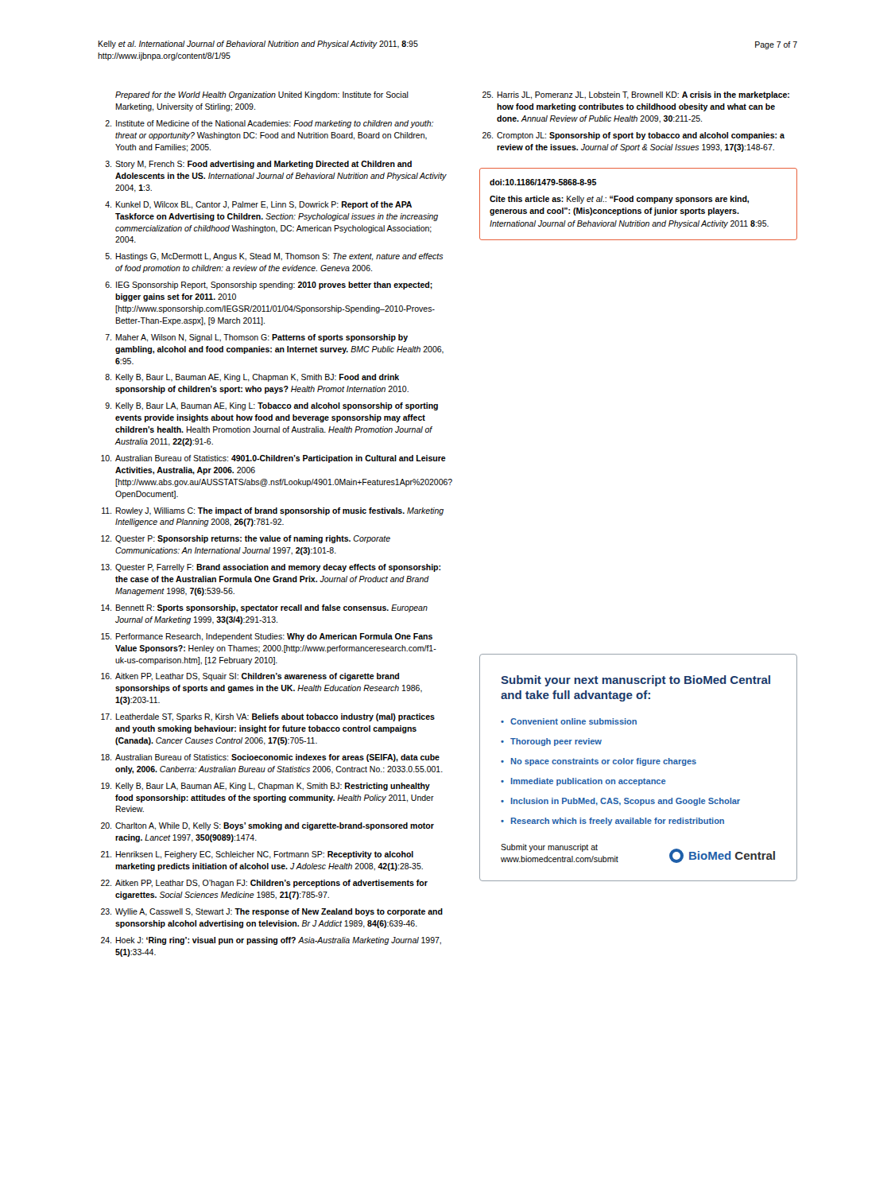Kelly et al. International Journal of Behavioral Nutrition and Physical Activity 2011, 8:95
http://www.ijbnpa.org/content/8/1/95
Page 7 of 7
Prepared for the World Health Organization United Kingdom: Institute for Social Marketing, University of Stirling; 2009.
2 Institute of Medicine of the National Academies: Food marketing to children and youth: threat or opportunity? Washington DC: Food and Nutrition Board, Board on Children, Youth and Families; 2005.
3 Story M, French S: Food advertising and Marketing Directed at Children and Adolescents in the US. International Journal of Behavioral Nutrition and Physical Activity 2004, 1:3.
4 Kunkel D, Wilcox BL, Cantor J, Palmer E, Linn S, Dowrick P: Report of the APA Taskforce on Advertising to Children. Section: Psychological issues in the increasing commercialization of childhood Washington, DC: American Psychological Association; 2004.
5 Hastings G, McDermott L, Angus K, Stead M, Thomson S: The extent, nature and effects of food promotion to children: a review of the evidence. Geneva 2006.
6 IEG Sponsorship Report, Sponsorship spending: 2010 proves better than expected; bigger gains set for 2011. 2010 [http://www.sponsorship.com/IEGSR/2011/01/04/Sponsorship-Spending–2010-Proves-Better-Than-Expe.aspx], [9 March 2011].
7 Maher A, Wilson N, Signal L, Thomson G: Patterns of sports sponsorship by gambling, alcohol and food companies: an Internet survey. BMC Public Health 2006, 6:95.
8 Kelly B, Baur L, Bauman AE, King L, Chapman K, Smith BJ: Food and drink sponsorship of children’s sport: who pays? Health Promot Internation 2010.
9 Kelly B, Baur LA, Bauman AE, King L: Tobacco and alcohol sponsorship of sporting events provide insights about how food and beverage sponsorship may affect children’s health. Health Promotion Journal of Australia. Health Promotion Journal of Australia 2011, 22(2):91-6.
10 Australian Bureau of Statistics: 4901.0-Children’s Participation in Cultural and Leisure Activities, Australia, Apr 2006. 2006 [http://www.abs.gov.au/AUSSTATS/abs@.nsf/Lookup/4901.0Main+Features1Apr%202006?OpenDocument].
11 Rowley J, Williams C: The impact of brand sponsorship of music festivals. Marketing Intelligence and Planning 2008, 26(7):781-92.
12 Quester P: Sponsorship returns: the value of naming rights. Corporate Communications: An International Journal 1997, 2(3):101-8.
13 Quester P, Farrelly F: Brand association and memory decay effects of sponsorship: the case of the Australian Formula One Grand Prix. Journal of Product and Brand Management 1998, 7(6):539-56.
14 Bennett R: Sports sponsorship, spectator recall and false consensus. European Journal of Marketing 1999, 33(3/4):291-313.
15 Performance Research, Independent Studies: Why do American Formula One Fans Value Sponsors?: Henley on Thames; 2000.[http://www.performanceresearch.com/f1-uk-us-comparison.htm], [12 February 2010].
16 Aitken PP, Leathar DS, Squair SI: Children’s awareness of cigarette brand sponsorships of sports and games in the UK. Health Education Research 1986, 1(3):203-11.
17 Leatherdale ST, Sparks R, Kirsh VA: Beliefs about tobacco industry (mal) practices and youth smoking behaviour: insight for future tobacco control campaigns (Canada). Cancer Causes Control 2006, 17(5):705-11.
18 Australian Bureau of Statistics: Socioeconomic indexes for areas (SEIFA), data cube only, 2006. Canberra: Australian Bureau of Statistics 2006, Contract No.: 2033.0.55.001.
19 Kelly B, Baur LA, Bauman AE, King L, Chapman K, Smith BJ: Restricting unhealthy food sponsorship: attitudes of the sporting community. Health Policy 2011, Under Review.
20 Charlton A, While D, Kelly S: Boys’ smoking and cigarette-brand-sponsored motor racing. Lancet 1997, 350(9089):1474.
21 Henriksen L, Feighery EC, Schleicher NC, Fortmann SP: Receptivity to alcohol marketing predicts initiation of alcohol use. J Adolesc Health 2008, 42(1):28-35.
22 Aitken PP, Leathar DS, O’hagan FJ: Children’s perceptions of advertisements for cigarettes. Social Sciences Medicine 1985, 21(7):785-97.
23 Wyllie A, Casswell S, Stewart J: The response of New Zealand boys to corporate and sponsorship alcohol advertising on television. Br J Addict 1989, 84(6):639-46.
24 Hoek J: ‘Ring ring’: visual pun or passing off? Asia-Australia Marketing Journal 1997, 5(1):33-44.
25 Harris JL, Pomeranz JL, Lobstein T, Brownell KD: A crisis in the marketplace: how food marketing contributes to childhood obesity and what can be done. Annual Review of Public Health 2009, 30:211-25.
26 Crompton JL: Sponsorship of sport by tobacco and alcohol companies: a review of the issues. Journal of Sport & Social Issues 1993, 17(3):148-67.
doi:10.1186/1479-5868-8-95
Cite this article as: Kelly et al.: “Food company sponsors are kind, generous and cool”: (Mis)conceptions of junior sports players. International Journal of Behavioral Nutrition and Physical Activity 2011 8:95.
Submit your next manuscript to BioMed Central
and take full advantage of:
Convenient online submission
Thorough peer review
No space constraints or color figure charges
Immediate publication on acceptance
Inclusion in PubMed, CAS, Scopus and Google Scholar
Research which is freely available for redistribution
Submit your manuscript at
www.biomedcentral.com/submit
BioMed Central